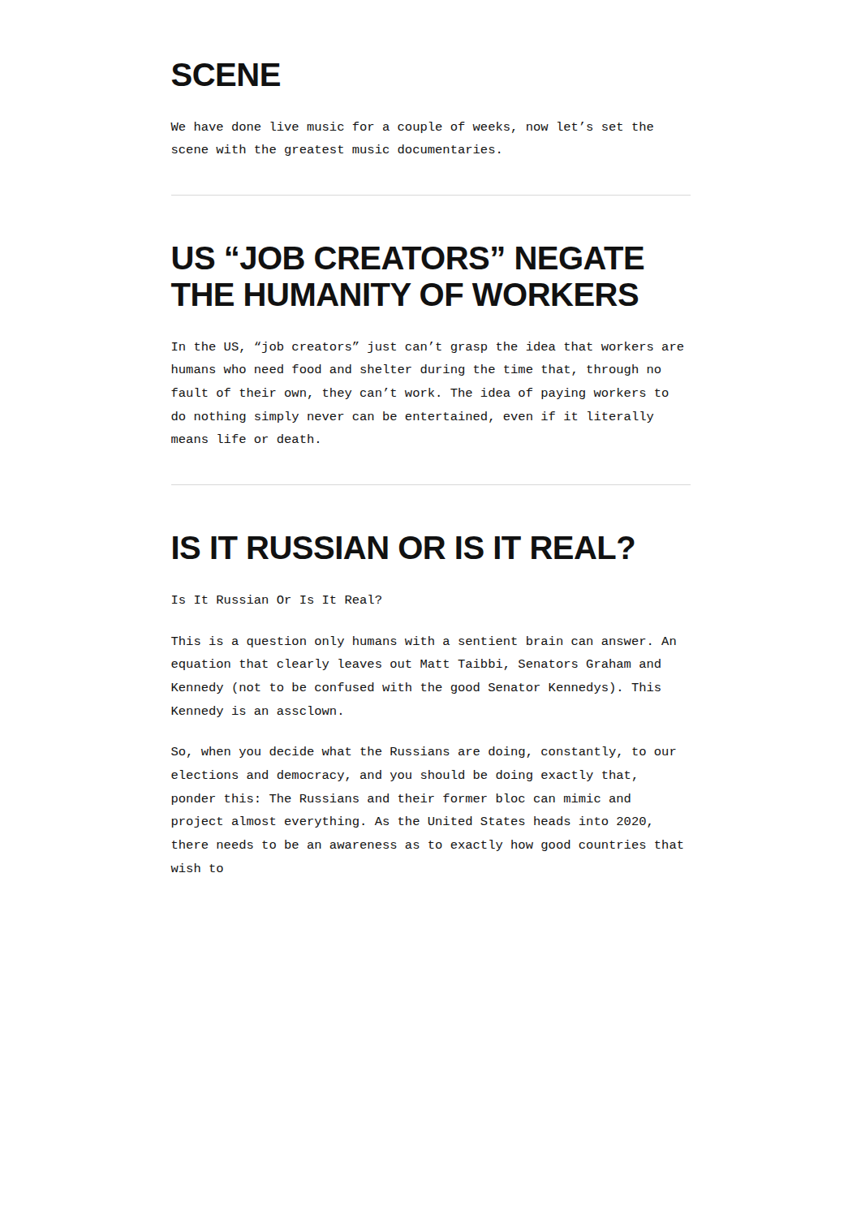Scene
We have done live music for a couple of weeks, now let’s set the scene with the greatest music documentaries.
US “Job Creators” Negate The Humanity Of Workers
In the US, “job creators” just can’t grasp the idea that workers are humans who need food and shelter during the time that, through no fault of their own, they can’t work. The idea of paying workers to do nothing simply never can be entertained, even if it literally means life or death.
Is It Russian Or Is It Real?
Is It Russian Or Is It Real?
This is a question only humans with a sentient brain can answer. An equation that clearly leaves out Matt Taibbi, Senators Graham and Kennedy (not to be confused with the good Senator Kennedys). This Kennedy is an assclown.
So, when you decide what the Russians are doing, constantly, to our elections and democracy, and you should be doing exactly that, ponder this: The Russians and their former bloc can mimic and project almost everything. As the United States heads into 2020, there needs to be an awareness as to exactly how good countries that wish to